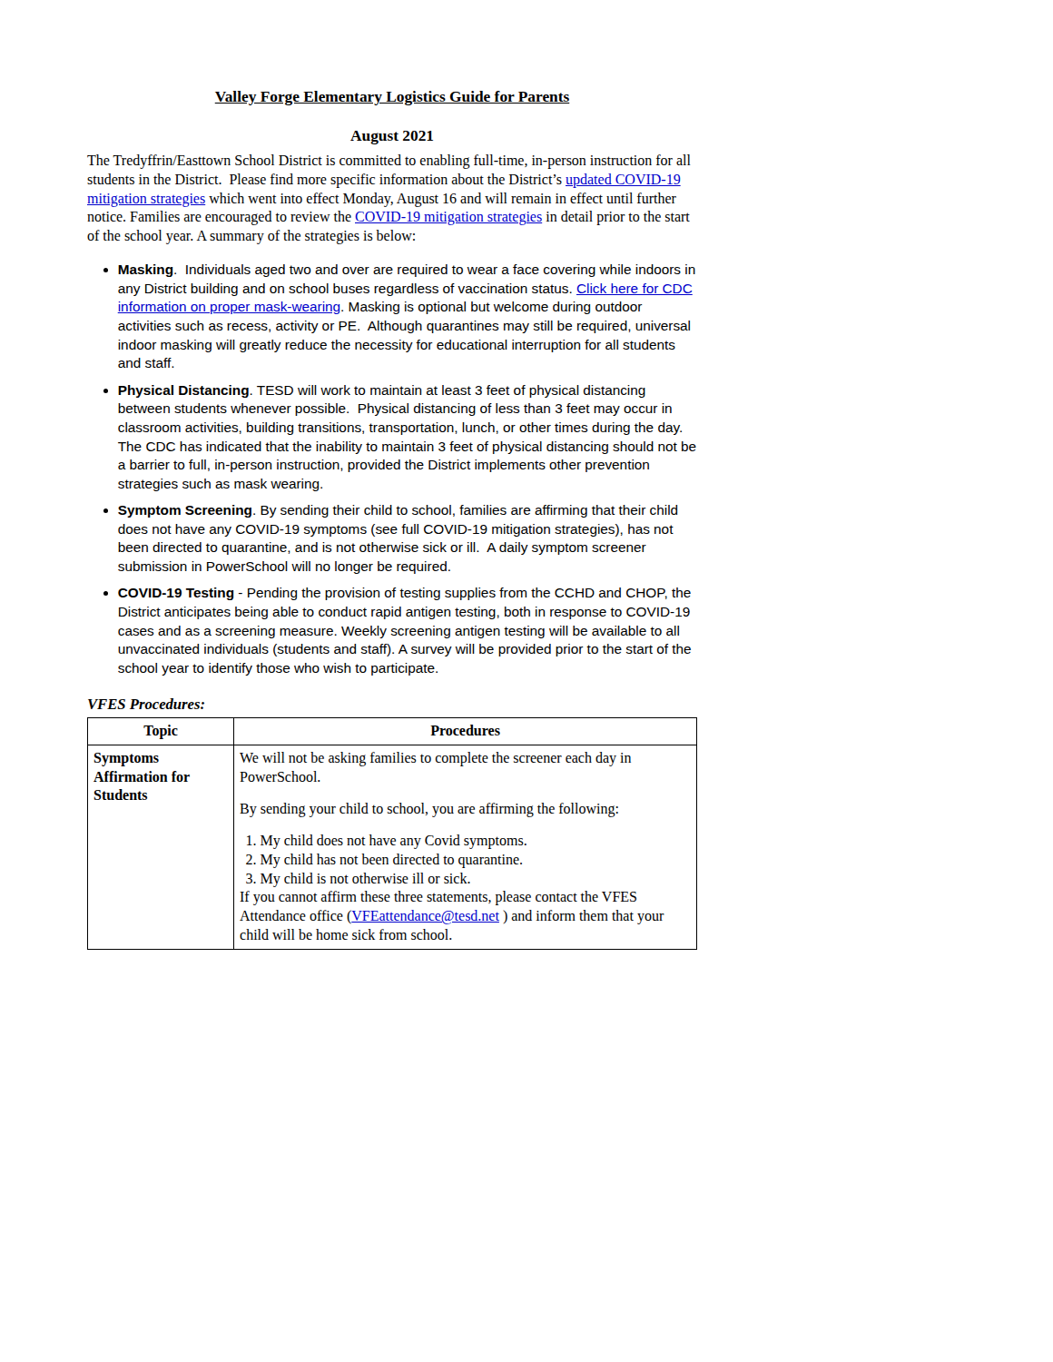Valley Forge Elementary Logistics Guide for Parents
August 2021
The Tredyffrin/Easttown School District is committed to enabling full-time, in-person instruction for all students in the District. Please find more specific information about the District’s updated COVID-19 mitigation strategies which went into effect Monday, August 16 and will remain in effect until further notice. Families are encouraged to review the COVID-19 mitigation strategies in detail prior to the start of the school year. A summary of the strategies is below:
Masking. Individuals aged two and over are required to wear a face covering while indoors in any District building and on school buses regardless of vaccination status. Click here for CDC information on proper mask-wearing. Masking is optional but welcome during outdoor activities such as recess, activity or PE. Although quarantines may still be required, universal indoor masking will greatly reduce the necessity for educational interruption for all students and staff.
Physical Distancing. TESD will work to maintain at least 3 feet of physical distancing between students whenever possible. Physical distancing of less than 3 feet may occur in classroom activities, building transitions, transportation, lunch, or other times during the day. The CDC has indicated that the inability to maintain 3 feet of physical distancing should not be a barrier to full, in-person instruction, provided the District implements other prevention strategies such as mask wearing.
Symptom Screening. By sending their child to school, families are affirming that their child does not have any COVID-19 symptoms (see full COVID-19 mitigation strategies), has not been directed to quarantine, and is not otherwise sick or ill. A daily symptom screener submission in PowerSchool will no longer be required.
COVID-19 Testing - Pending the provision of testing supplies from the CCHD and CHOP, the District anticipates being able to conduct rapid antigen testing, both in response to COVID-19 cases and as a screening measure. Weekly screening antigen testing will be available to all unvaccinated individuals (students and staff). A survey will be provided prior to the start of the school year to identify those who wish to participate.
VFES Procedures:
| Topic | Procedures |
| --- | --- |
| Symptoms Affirmation for Students | We will not be asking families to complete the screener each day in PowerSchool. By sending your child to school, you are affirming the following: My child does not have any Covid symptoms. My child has not been directed to quarantine. My child is not otherwise ill or sick. If you cannot affirm these three statements, please contact the VFES Attendance office ( VFEattendance@tesd.net ) and inform them that your child will be home sick from school. |